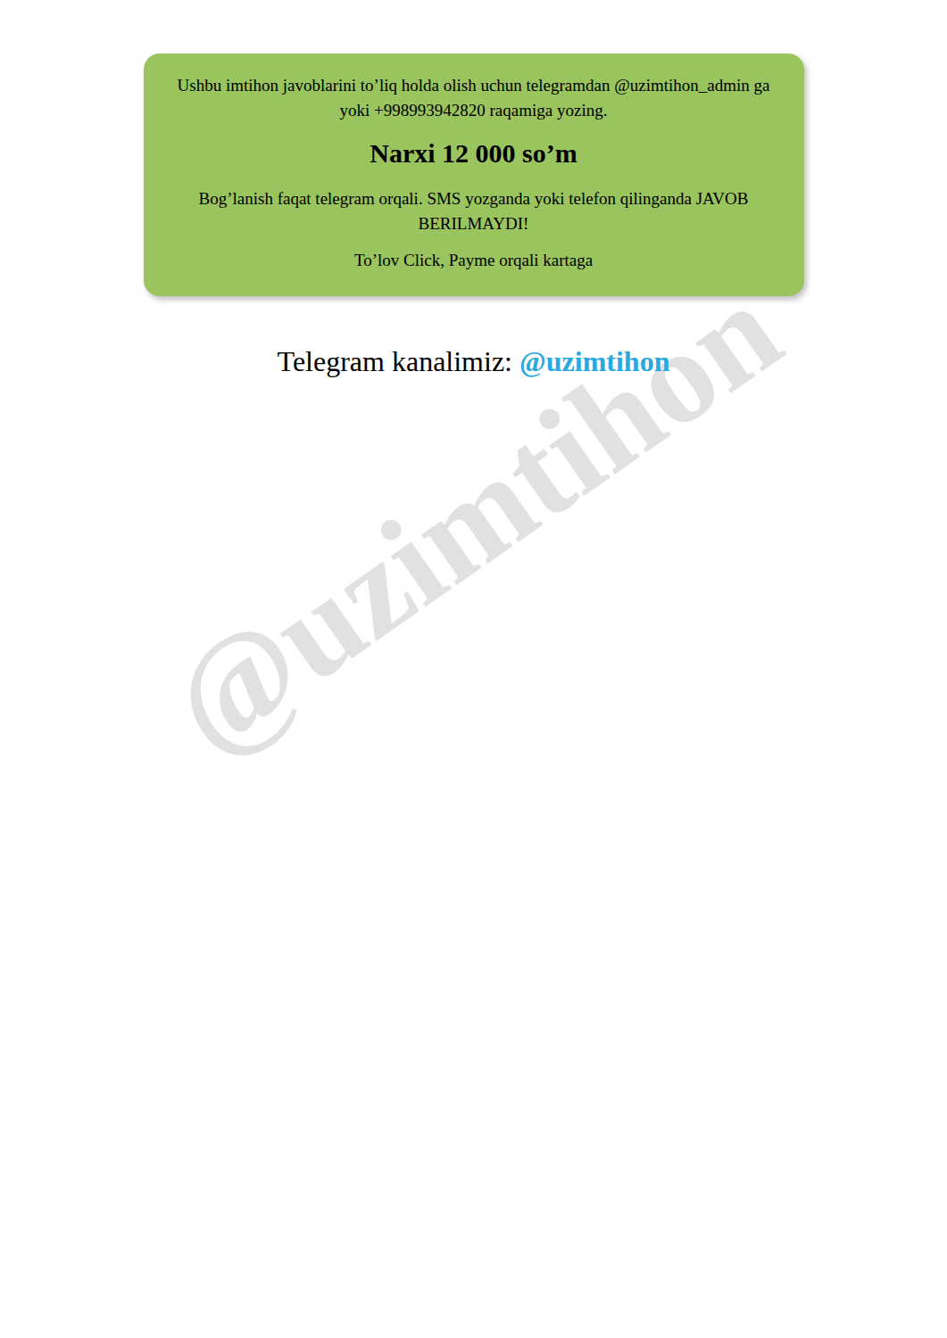@uzimtihon
Ushbu imtihon javoblarini to’liq holda olish uchun telegramdan @uzimtihon_admin ga yoki +998993942820 raqamiga yozing.
Narxi 12 000 so’m
Bog’lanish faqat telegram orqali. SMS yozganda yoki telefon qilinganda JAVOB BERILMAYDI!
To’lov Click, Payme orqali kartaga
Telegram kanalimiz: @uzimtihon